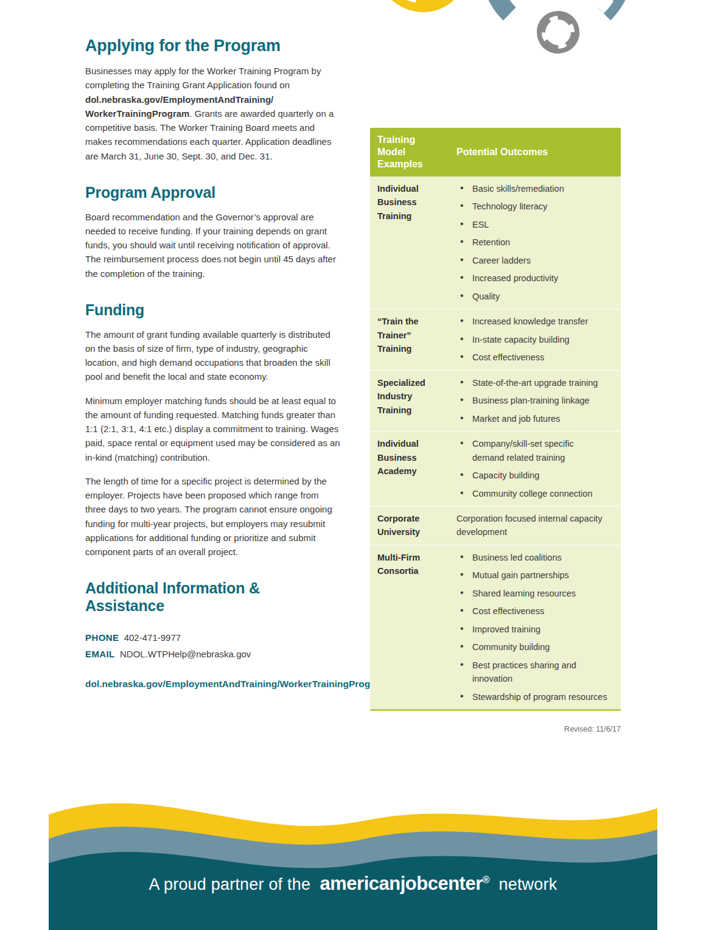Applying for the Program
Businesses may apply for the Worker Training Program by completing the Training Grant Application found on dol.nebraska.gov/EmploymentAndTraining/
WorkerTrainingProgram. Grants are awarded quarterly on a competitive basis. The Worker Training Board meets and makes recommendations each quarter. Application deadlines are March 31, June 30, Sept. 30, and Dec. 31.
Program Approval
Board recommendation and the Governor’s approval are needed to receive funding. If your training depends on grant funds, you should wait until receiving notification of approval. The reimbursement process does not begin until 45 days after the completion of the training.
Funding
The amount of grant funding available quarterly is distributed on the basis of size of firm, type of industry, geographic location, and high demand occupations that broaden the skill pool and benefit the local and state economy.
Minimum employer matching funds should be at least equal to the amount of funding requested. Matching funds greater than 1:1 (2:1, 3:1, 4:1 etc.) display a commitment to training. Wages paid, space rental or equipment used may be considered as an in-kind (matching) contribution.
The length of time for a specific project is determined by the employer. Projects have been proposed which range from three days to two years. The program cannot ensure ongoing funding for multi-year projects, but employers may resubmit applications for additional funding or prioritize and submit component parts of an overall project.
Additional Information &
Assistance
PHONE 402-471-9977
EMAIL NDOL.WTPHelp@nebraska.gov
dol.nebraska.gov/EmploymentAndTraining/WorkerTrainingProgram
| Training Model Examples | Potential Outcomes |
| --- | --- |
| Individual Business Training | Basic skills/remediation Technology literacy ESL Retention Career ladders Increased productivity Quality |
| “Train the Trainer” Training | Increased knowledge transfer In-state capacity building Cost effectiveness |
| Specialized Industry Training | State-of-the-art upgrade training Business plan-training linkage Market and job futures |
| Individual Business Academy | Company/skill-set specific demand related training Capacity building Community college connection |
| Corporate University | Corporation focused internal capacity development |
| Multi-Firm Consortia | Business led coalitions Mutual gain partnerships Shared learning resources Cost effectiveness Improved training Community building Best practices sharing and innovation Stewardship of program resources |
Revised: 11/6/17
A proud partner of the americanjobcenter® network